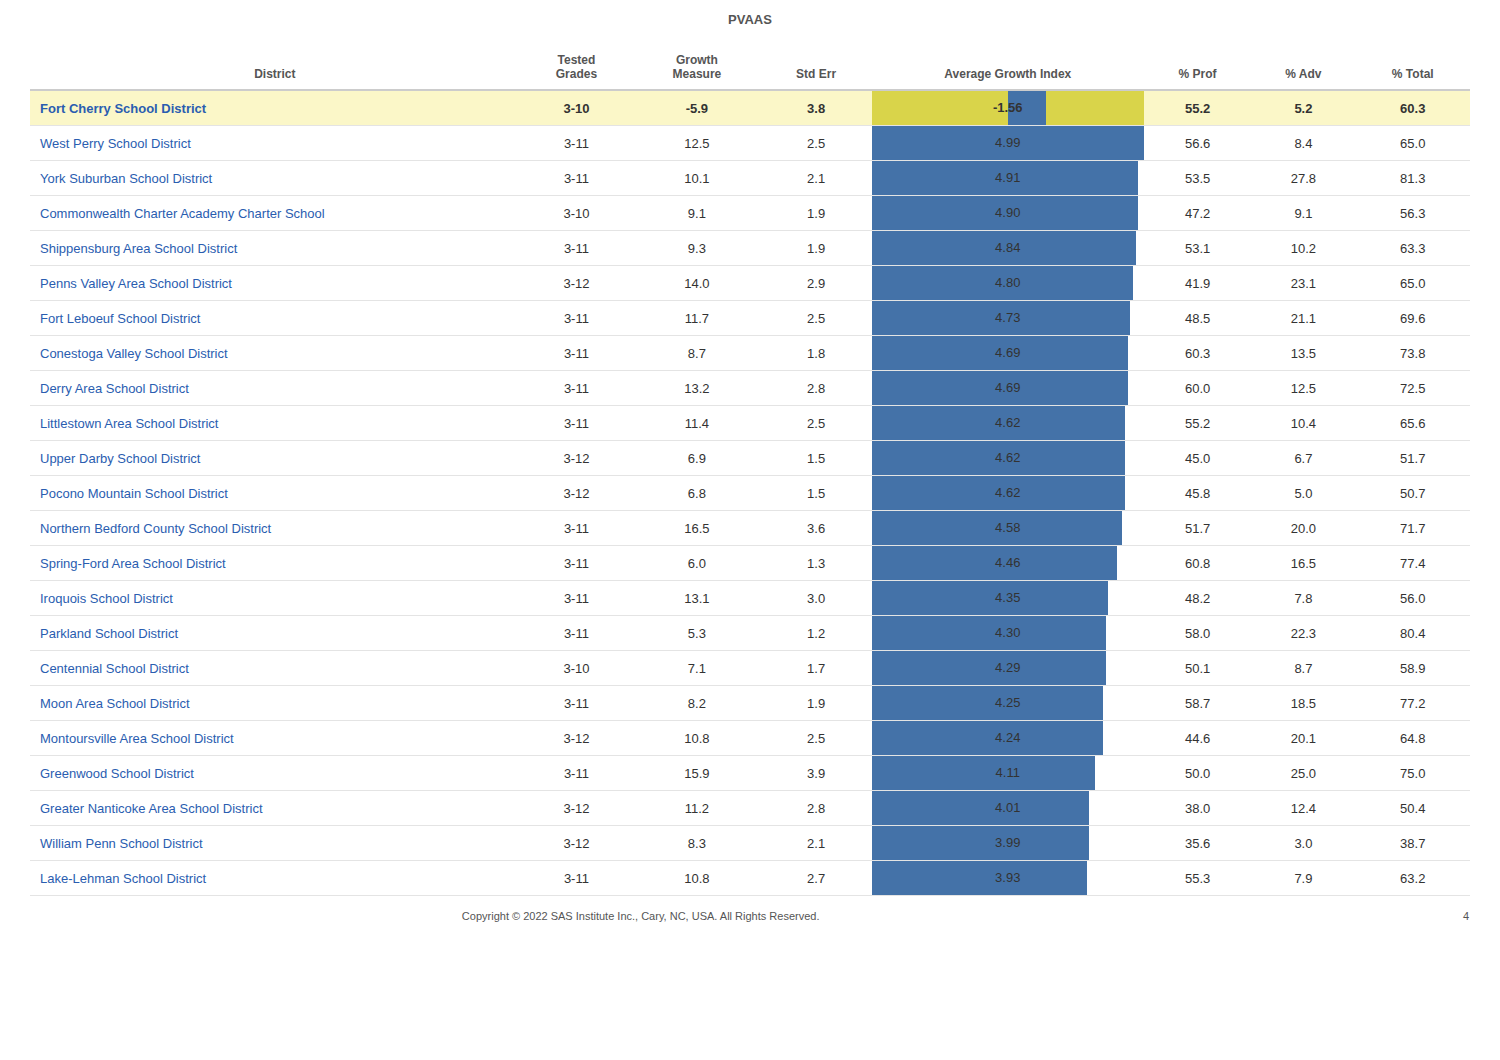PVAAS
| District | Tested Grades | Growth Measure | Std Err | Average Growth Index | % Prof | % Adv | % Total |
| --- | --- | --- | --- | --- | --- | --- | --- |
| Fort Cherry School District | 3-10 | -5.9 | 3.8 | -1.56 | 55.2 | 5.2 | 60.3 |
| West Perry School District | 3-11 | 12.5 | 2.5 | 4.99 | 56.6 | 8.4 | 65.0 |
| York Suburban School District | 3-11 | 10.1 | 2.1 | 4.91 | 53.5 | 27.8 | 81.3 |
| Commonwealth Charter Academy Charter School | 3-10 | 9.1 | 1.9 | 4.90 | 47.2 | 9.1 | 56.3 |
| Shippensburg Area School District | 3-11 | 9.3 | 1.9 | 4.84 | 53.1 | 10.2 | 63.3 |
| Penns Valley Area School District | 3-12 | 14.0 | 2.9 | 4.80 | 41.9 | 23.1 | 65.0 |
| Fort Leboeuf School District | 3-11 | 11.7 | 2.5 | 4.73 | 48.5 | 21.1 | 69.6 |
| Conestoga Valley School District | 3-11 | 8.7 | 1.8 | 4.69 | 60.3 | 13.5 | 73.8 |
| Derry Area School District | 3-11 | 13.2 | 2.8 | 4.69 | 60.0 | 12.5 | 72.5 |
| Littlestown Area School District | 3-11 | 11.4 | 2.5 | 4.62 | 55.2 | 10.4 | 65.6 |
| Upper Darby School District | 3-12 | 6.9 | 1.5 | 4.62 | 45.0 | 6.7 | 51.7 |
| Pocono Mountain School District | 3-12 | 6.8 | 1.5 | 4.62 | 45.8 | 5.0 | 50.7 |
| Northern Bedford County School District | 3-11 | 16.5 | 3.6 | 4.58 | 51.7 | 20.0 | 71.7 |
| Spring-Ford Area School District | 3-11 | 6.0 | 1.3 | 4.46 | 60.8 | 16.5 | 77.4 |
| Iroquois School District | 3-11 | 13.1 | 3.0 | 4.35 | 48.2 | 7.8 | 56.0 |
| Parkland School District | 3-11 | 5.3 | 1.2 | 4.30 | 58.0 | 22.3 | 80.4 |
| Centennial School District | 3-10 | 7.1 | 1.7 | 4.29 | 50.1 | 8.7 | 58.9 |
| Moon Area School District | 3-11 | 8.2 | 1.9 | 4.25 | 58.7 | 18.5 | 77.2 |
| Montoursville Area School District | 3-12 | 10.8 | 2.5 | 4.24 | 44.6 | 20.1 | 64.8 |
| Greenwood School District | 3-11 | 15.9 | 3.9 | 4.11 | 50.0 | 25.0 | 75.0 |
| Greater Nanticoke Area School District | 3-12 | 11.2 | 2.8 | 4.01 | 38.0 | 12.4 | 50.4 |
| William Penn School District | 3-12 | 8.3 | 2.1 | 3.99 | 35.6 | 3.0 | 38.7 |
| Lake-Lehman School District | 3-11 | 10.8 | 2.7 | 3.93 | 55.3 | 7.9 | 63.2 |
| Copyright © 2022 SAS Institute Inc., Cary, NC, USA. All Rights Reserved. | 4 |